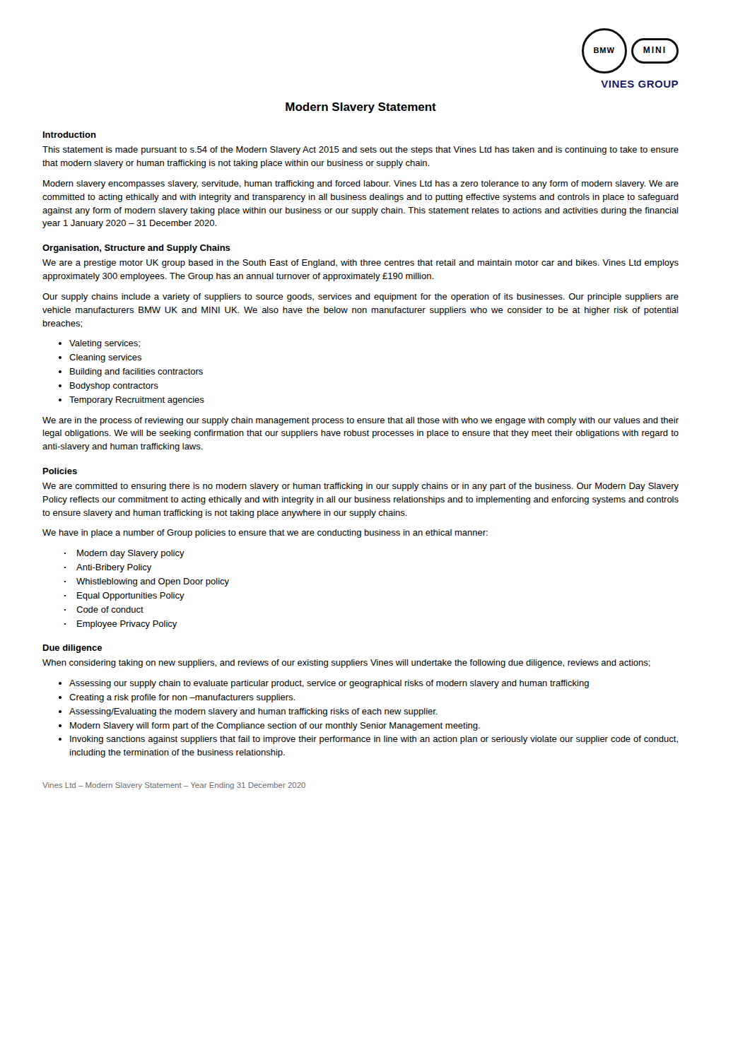BMW
MINI
VINES GROUP
Modern Slavery Statement
Introduction
This statement is made pursuant to s.54 of the Modern Slavery Act 2015 and sets out the steps that Vines Ltd has taken and is continuing to take to ensure that modern slavery or human trafficking is not taking place within our business or supply chain.
Modern slavery encompasses slavery, servitude, human trafficking and forced labour. Vines Ltd has a zero tolerance to any form of modern slavery. We are committed to acting ethically and with integrity and transparency in all business dealings and to putting effective systems and controls in place to safeguard against any form of modern slavery taking place within our business or our supply chain. This statement relates to actions and activities during the financial year 1 January 2020 – 31 December 2020.
Organisation, Structure and Supply Chains
We are a prestige motor UK group based in the South East of England, with three centres that retail and maintain motor car and bikes. Vines Ltd employs approximately 300 employees. The Group has an annual turnover of approximately £190 million.
Our supply chains include a variety of suppliers to source goods, services and equipment for the operation of its businesses. Our principle suppliers are vehicle manufacturers BMW UK and MINI UK. We also have the below non manufacturer suppliers who we consider to be at higher risk of potential breaches;
Valeting services;
Cleaning services
Building and facilities contractors
Bodyshop contractors
Temporary Recruitment agencies
We are in the process of reviewing our supply chain management process to ensure that all those with who we engage with comply with our values and their legal obligations. We will be seeking confirmation that our suppliers have robust processes in place to ensure that they meet their obligations with regard to anti-slavery and human trafficking laws.
Policies
We are committed to ensuring there is no modern slavery or human trafficking in our supply chains or in any part of the business. Our Modern Day Slavery Policy reflects our commitment to acting ethically and with integrity in all our business relationships and to implementing and enforcing systems and controls to ensure slavery and human trafficking is not taking place anywhere in our supply chains.
We have in place a number of Group policies to ensure that we are conducting business in an ethical manner:
Modern day Slavery policy
Anti-Bribery Policy
Whistleblowing and Open Door policy
Equal Opportunities Policy
Code of conduct
Employee Privacy Policy
Due diligence
When considering taking on new suppliers, and reviews of our existing suppliers Vines will undertake the following due diligence, reviews and actions;
Assessing our supply chain to evaluate particular product, service or geographical risks of modern slavery and human trafficking
Creating a risk profile for non –manufacturers suppliers.
Assessing/Evaluating the modern slavery and human trafficking risks of each new supplier.
Modern Slavery will form part of the Compliance section of our monthly Senior Management meeting.
Invoking sanctions against suppliers that fail to improve their performance in line with an action plan or seriously violate our supplier code of conduct, including the termination of the business relationship.
Vines Ltd – Modern Slavery Statement – Year Ending 31 December 2020